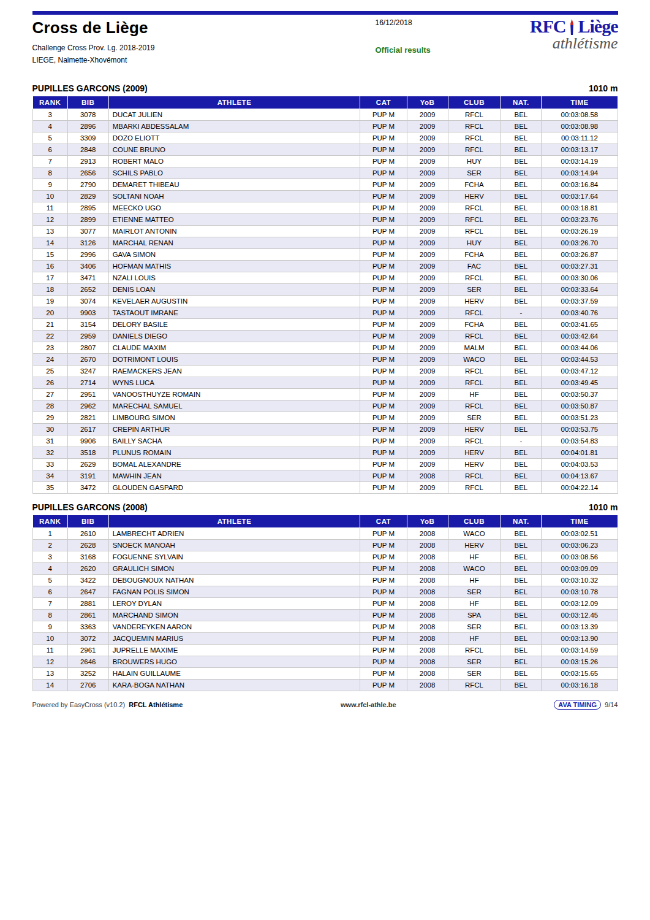RFC Liège
athlétisme
Cross de Liège
Challenge Cross Prov. Lg. 2018-2019 16/12/2018
LIEGE, Naimette-Xhovémont
Official results
PUPILLES GARCONS (2009) 1010 m
| RANK | BIB | ATHLETE | CAT | YoB | CLUB | NAT. | TIME |
| --- | --- | --- | --- | --- | --- | --- | --- |
| 3 | 3078 | DUCAT JULIEN | PUP M | 2009 | RFCL | BEL | 00:03:08.58 |
| 4 | 2896 | MBARKI ABDESSALAM | PUP M | 2009 | RFCL | BEL | 00:03:08.98 |
| 5 | 3309 | DOZO ELIOTT | PUP M | 2009 | RFCL | BEL | 00:03:11.12 |
| 6 | 2848 | COUNE BRUNO | PUP M | 2009 | RFCL | BEL | 00:03:13.17 |
| 7 | 2913 | ROBERT MALO | PUP M | 2009 | HUY | BEL | 00:03:14.19 |
| 8 | 2656 | SCHILS PABLO | PUP M | 2009 | SER | BEL | 00:03:14.94 |
| 9 | 2790 | DEMARET THIBEAU | PUP M | 2009 | FCHA | BEL | 00:03:16.84 |
| 10 | 2829 | SOLTANI NOAH | PUP M | 2009 | HERV | BEL | 00:03:17.64 |
| 11 | 2895 | MEECKO UGO | PUP M | 2009 | RFCL | BEL | 00:03:18.81 |
| 12 | 2899 | ETIENNE MATTEO | PUP M | 2009 | RFCL | BEL | 00:03:23.76 |
| 13 | 3077 | MAIRLOT ANTONIN | PUP M | 2009 | RFCL | BEL | 00:03:26.19 |
| 14 | 3126 | MARCHAL RENAN | PUP M | 2009 | HUY | BEL | 00:03:26.70 |
| 15 | 2996 | GAVA SIMON | PUP M | 2009 | FCHA | BEL | 00:03:26.87 |
| 16 | 3406 | HOFMAN MATHIS | PUP M | 2009 | FAC | BEL | 00:03:27.31 |
| 17 | 3471 | NZALI LOUIS | PUP M | 2009 | RFCL | BEL | 00:03:30.06 |
| 18 | 2652 | DENIS LOAN | PUP M | 2009 | SER | BEL | 00:03:33.64 |
| 19 | 3074 | KEVELAER AUGUSTIN | PUP M | 2009 | HERV | BEL | 00:03:37.59 |
| 20 | 9903 | TASTAOUT IMRANE | PUP M | 2009 | RFCL | - | 00:03:40.76 |
| 21 | 3154 | DELORY BASILE | PUP M | 2009 | FCHA | BEL | 00:03:41.65 |
| 22 | 2959 | DANIELS DIEGO | PUP M | 2009 | RFCL | BEL | 00:03:42.64 |
| 23 | 2807 | CLAUDE MAXIM | PUP M | 2009 | MALM | BEL | 00:03:44.06 |
| 24 | 2670 | DOTRIMONT LOUIS | PUP M | 2009 | WACO | BEL | 00:03:44.53 |
| 25 | 3247 | RAEMACKERS JEAN | PUP M | 2009 | RFCL | BEL | 00:03:47.12 |
| 26 | 2714 | WYNS LUCA | PUP M | 2009 | RFCL | BEL | 00:03:49.45 |
| 27 | 2951 | VANOOSTHUYZE ROMAIN | PUP M | 2009 | HF | BEL | 00:03:50.37 |
| 28 | 2962 | MARECHAL SAMUEL | PUP M | 2009 | RFCL | BEL | 00:03:50.87 |
| 29 | 2821 | LIMBOURG SIMON | PUP M | 2009 | SER | BEL | 00:03:51.23 |
| 30 | 2617 | CREPIN ARTHUR | PUP M | 2009 | HERV | BEL | 00:03:53.75 |
| 31 | 9906 | BAILLY SACHA | PUP M | 2009 | RFCL | - | 00:03:54.83 |
| 32 | 3518 | PLUNUS ROMAIN | PUP M | 2009 | HERV | BEL | 00:04:01.81 |
| 33 | 2629 | BOMAL ALEXANDRE | PUP M | 2009 | HERV | BEL | 00:04:03.53 |
| 34 | 3191 | MAWHIN JEAN | PUP M | 2008 | RFCL | BEL | 00:04:13.67 |
| 35 | 3472 | GLOUDEN GASPARD | PUP M | 2009 | RFCL | BEL | 00:04:22.14 |
PUPILLES GARCONS (2008) 1010 m
| RANK | BIB | ATHLETE | CAT | YoB | CLUB | NAT. | TIME |
| --- | --- | --- | --- | --- | --- | --- | --- |
| 1 | 2610 | LAMBRECHT ADRIEN | PUP M | 2008 | WACO | BEL | 00:03:02.51 |
| 2 | 2628 | SNOECK MANOAH | PUP M | 2008 | HERV | BEL | 00:03:06.23 |
| 3 | 3168 | FOGUENNE SYLVAIN | PUP M | 2008 | HF | BEL | 00:03:08.56 |
| 4 | 2620 | GRAULICH SIMON | PUP M | 2008 | WACO | BEL | 00:03:09.09 |
| 5 | 3422 | DEBOUGNOUX NATHAN | PUP M | 2008 | HF | BEL | 00:03:10.32 |
| 6 | 2647 | FAGNAN POLIS SIMON | PUP M | 2008 | SER | BEL | 00:03:10.78 |
| 7 | 2881 | LEROY DYLAN | PUP M | 2008 | HF | BEL | 00:03:12.09 |
| 8 | 2861 | MARCHAND SIMON | PUP M | 2008 | SPA | BEL | 00:03:12.45 |
| 9 | 3363 | VANDEREYKEN AARON | PUP M | 2008 | SER | BEL | 00:03:13.39 |
| 10 | 3072 | JACQUEMIN MARIUS | PUP M | 2008 | HF | BEL | 00:03:13.90 |
| 11 | 2961 | JUPRELLE MAXIME | PUP M | 2008 | RFCL | BEL | 00:03:14.59 |
| 12 | 2646 | BROUWERS HUGO | PUP M | 2008 | SER | BEL | 00:03:15.26 |
| 13 | 3252 | HALAIN GUILLAUME | PUP M | 2008 | SER | BEL | 00:03:15.65 |
| 14 | 2706 | KARA-BOGA NATHAN | PUP M | 2008 | RFCL | BEL | 00:03:16.18 |
Powered by EasyCross (v10.2) RFCL Athlétisme
www.rfcl-athle.be
AVA TIMING 9/14